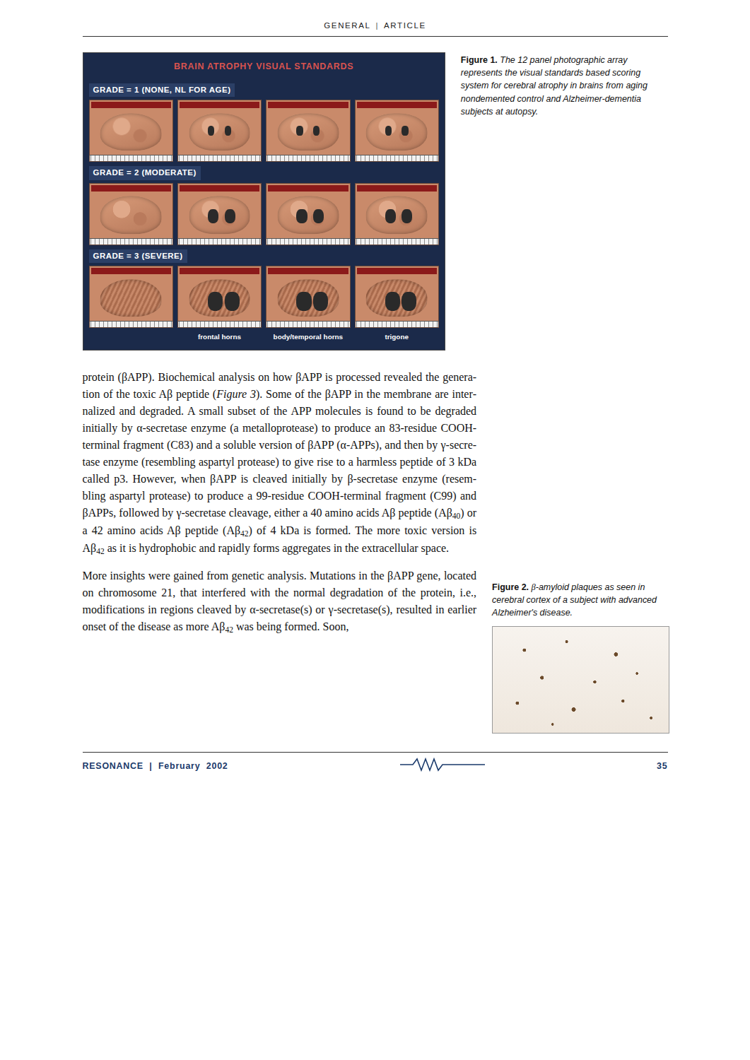GENERAL|ARTICLE
BRAIN ATROPHY VISUAL STANDARDS
GRADE = 1 (NONE, NL FOR AGE)
GRADE = 2 (MODERATE)
GRADE = 3 (SEVERE)
frontal horns body/temporal horns trigone
Figure 1. The 12 panel photographic array represents the visual standards based scoring system for cerebral atrophy in brains from aging nondemented control and Alzheimer-dementia subjects at autopsy.
protein (β APP). Biochemical analysis on how β APP is processed revealed the generation of the toxic Aβ peptide (Figure 3). Some of the β APP in the membrane are internalized and degraded. A small subset of the APP molecules is found to be degraded initially by α-secretase enzyme (a metalloprotease) to produce an 83-residue COOH-terminal fragment (C83) and a soluble version of β APP (α-APPs), and then by γ-secretase enzyme (resembling aspartyl protease) to give rise to a harmless peptide of 3 kDa called p3. However, when β APP is cleaved initially by β-secretase enzyme (resembling aspartyl protease) to produce a 99-residue COOH-terminal fragment (C99) and β APPs, followed by γ-secretase cleavage, either a 40 amino acids Aβ peptide (Aβ40) or a 42 amino acids Aβ peptide (Aβ42) of 4 kDa is formed. The more toxic version is Aβ42 as it is hydrophobic and rapidly forms aggregates in the extracellular space.
More insights were gained from genetic analysis. Mutations in the β APP gene, located on chromosome 21, that interfered with the normal degradation of the protein, i.e., modifications in regions cleaved by α-secretase(s) or γ-secretase(s), resulted in earlier onset of the disease as more Aβ42 was being formed. Soon,
Figure 2. β-amyloid plaques as seen in cerebral cortex of a subject with advanced Alzheimer's disease.
RESONANCE | February 2002
35